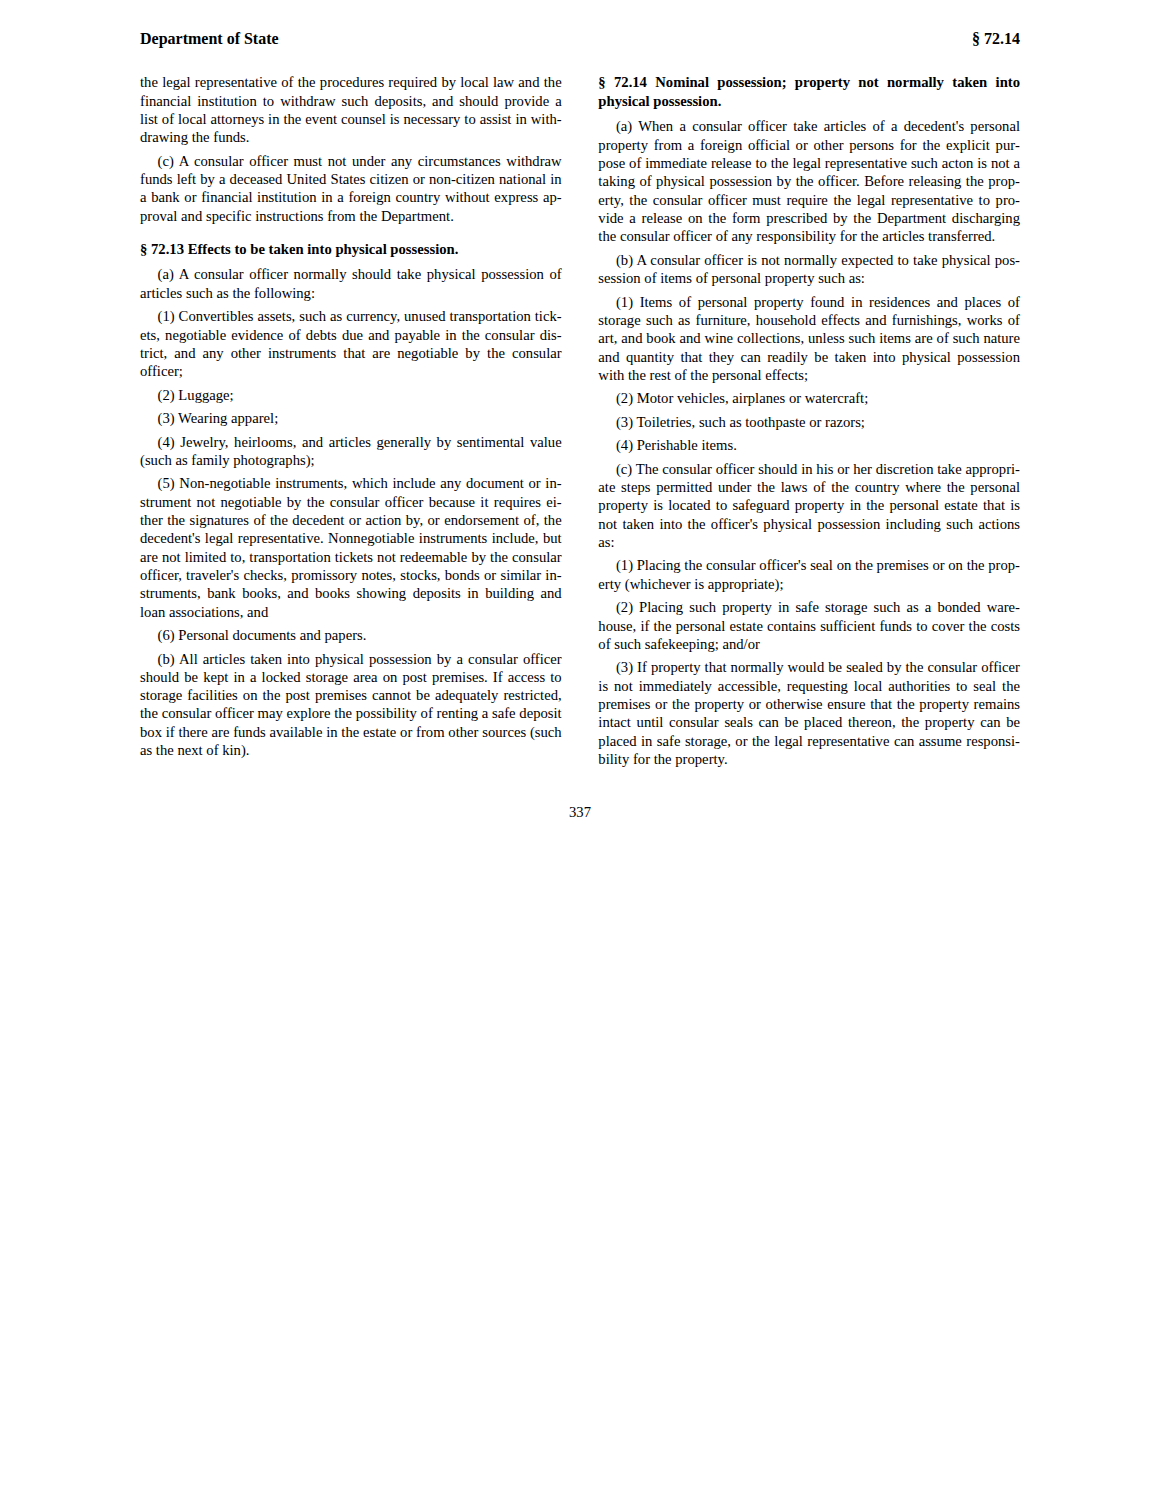Department of State § 72.14
the legal representative of the procedures required by local law and the financial institution to withdraw such deposits, and should provide a list of local attorneys in the event counsel is necessary to assist in withdrawing the funds.
(c) A consular officer must not under any circumstances withdraw funds left by a deceased United States citizen or non-citizen national in a bank or financial institution in a foreign country without express approval and specific instructions from the Department.
§ 72.13 Effects to be taken into physical possession.
(a) A consular officer normally should take physical possession of articles such as the following:
(1) Convertibles assets, such as currency, unused transportation tickets, negotiable evidence of debts due and payable in the consular district, and any other instruments that are negotiable by the consular officer;
(2) Luggage;
(3) Wearing apparel;
(4) Jewelry, heirlooms, and articles generally by sentimental value (such as family photographs);
(5) Non-negotiable instruments, which include any document or instrument not negotiable by the consular officer because it requires either the signatures of the decedent or action by, or endorsement of, the decedent's legal representative. Nonnegotiable instruments include, but are not limited to, transportation tickets not redeemable by the consular officer, traveler's checks, promissory notes, stocks, bonds or similar instruments, bank books, and books showing deposits in building and loan associations, and
(6) Personal documents and papers.
(b) All articles taken into physical possession by a consular officer should be kept in a locked storage area on post premises. If access to storage facilities on the post premises cannot be adequately restricted, the consular officer may explore the possibility of renting a safe deposit box if there are funds available in the estate or from other sources (such as the next of kin).
§ 72.14 Nominal possession; property not normally taken into physical possession.
(a) When a consular officer take articles of a decedent's personal property from a foreign official or other persons for the explicit purpose of immediate release to the legal representative such acton is not a taking of physical possession by the officer. Before releasing the property, the consular officer must require the legal representative to provide a release on the form prescribed by the Department discharging the consular officer of any responsibility for the articles transferred.
(b) A consular officer is not normally expected to take physical possession of items of personal property such as:
(1) Items of personal property found in residences and places of storage such as furniture, household effects and furnishings, works of art, and book and wine collections, unless such items are of such nature and quantity that they can readily be taken into physical possession with the rest of the personal effects;
(2) Motor vehicles, airplanes or watercraft;
(3) Toiletries, such as toothpaste or razors;
(4) Perishable items.
(c) The consular officer should in his or her discretion take appropriate steps permitted under the laws of the country where the personal property is located to safeguard property in the personal estate that is not taken into the officer's physical possession including such actions as:
(1) Placing the consular officer's seal on the premises or on the property (whichever is appropriate);
(2) Placing such property in safe storage such as a bonded warehouse, if the personal estate contains sufficient funds to cover the costs of such safekeeping; and/or
(3) If property that normally would be sealed by the consular officer is not immediately accessible, requesting local authorities to seal the premises or the property or otherwise ensure that the property remains intact until consular seals can be placed thereon, the property can be placed in safe storage, or the legal representative can assume responsibility for the property.
337